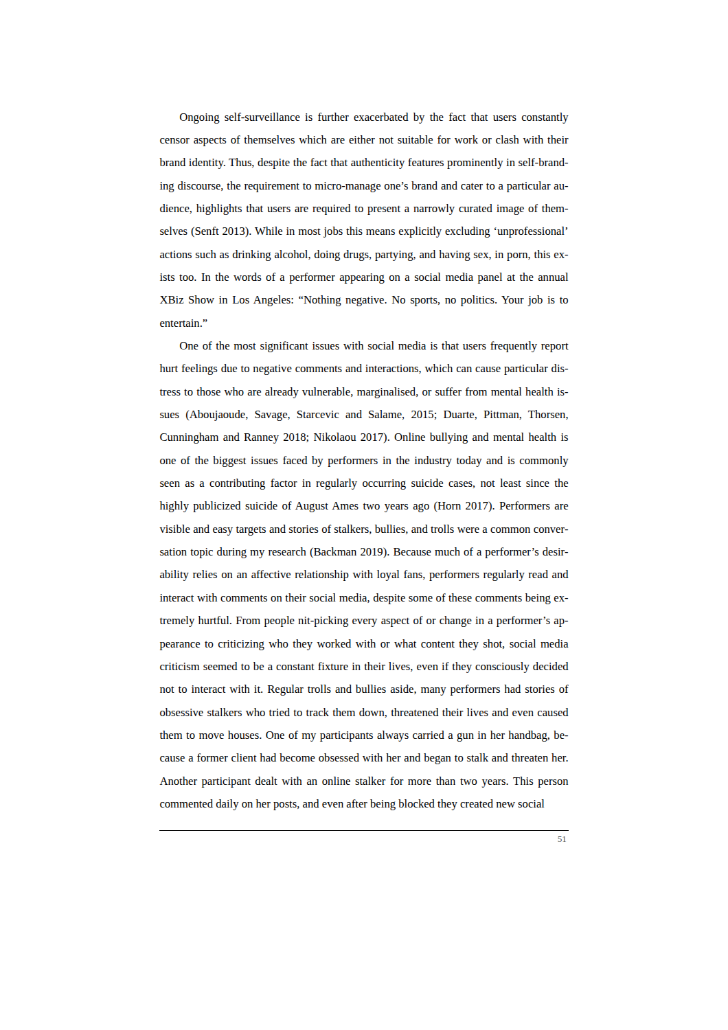Ongoing self-surveillance is further exacerbated by the fact that users constantly censor aspects of themselves which are either not suitable for work or clash with their brand identity. Thus, despite the fact that authenticity features prominently in self-branding discourse, the requirement to micro-manage one’s brand and cater to a particular audience, highlights that users are required to present a narrowly curated image of themselves (Senft 2013). While in most jobs this means explicitly excluding ‘unprofessional’ actions such as drinking alcohol, doing drugs, partying, and having sex, in porn, this exists too. In the words of a performer appearing on a social media panel at the annual XBiz Show in Los Angeles: “Nothing negative. No sports, no politics. Your job is to entertain.”
One of the most significant issues with social media is that users frequently report hurt feelings due to negative comments and interactions, which can cause particular distress to those who are already vulnerable, marginalised, or suffer from mental health issues (Aboujaoude, Savage, Starcevic and Salame, 2015; Duarte, Pittman, Thorsen, Cunningham and Ranney 2018; Nikolaou 2017). Online bullying and mental health is one of the biggest issues faced by performers in the industry today and is commonly seen as a contributing factor in regularly occurring suicide cases, not least since the highly publicized suicide of August Ames two years ago (Horn 2017). Performers are visible and easy targets and stories of stalkers, bullies, and trolls were a common conversation topic during my research (Backman 2019). Because much of a performer’s desirability relies on an affective relationship with loyal fans, performers regularly read and interact with comments on their social media, despite some of these comments being extremely hurtful. From people nit-picking every aspect of or change in a performer’s appearance to criticizing who they worked with or what content they shot, social media criticism seemed to be a constant fixture in their lives, even if they consciously decided not to interact with it. Regular trolls and bullies aside, many performers had stories of obsessive stalkers who tried to track them down, threatened their lives and even caused them to move houses. One of my participants always carried a gun in her handbag, because a former client had become obsessed with her and began to stalk and threaten her. Another participant dealt with an online stalker for more than two years. This person commented daily on her posts, and even after being blocked they created new social
51